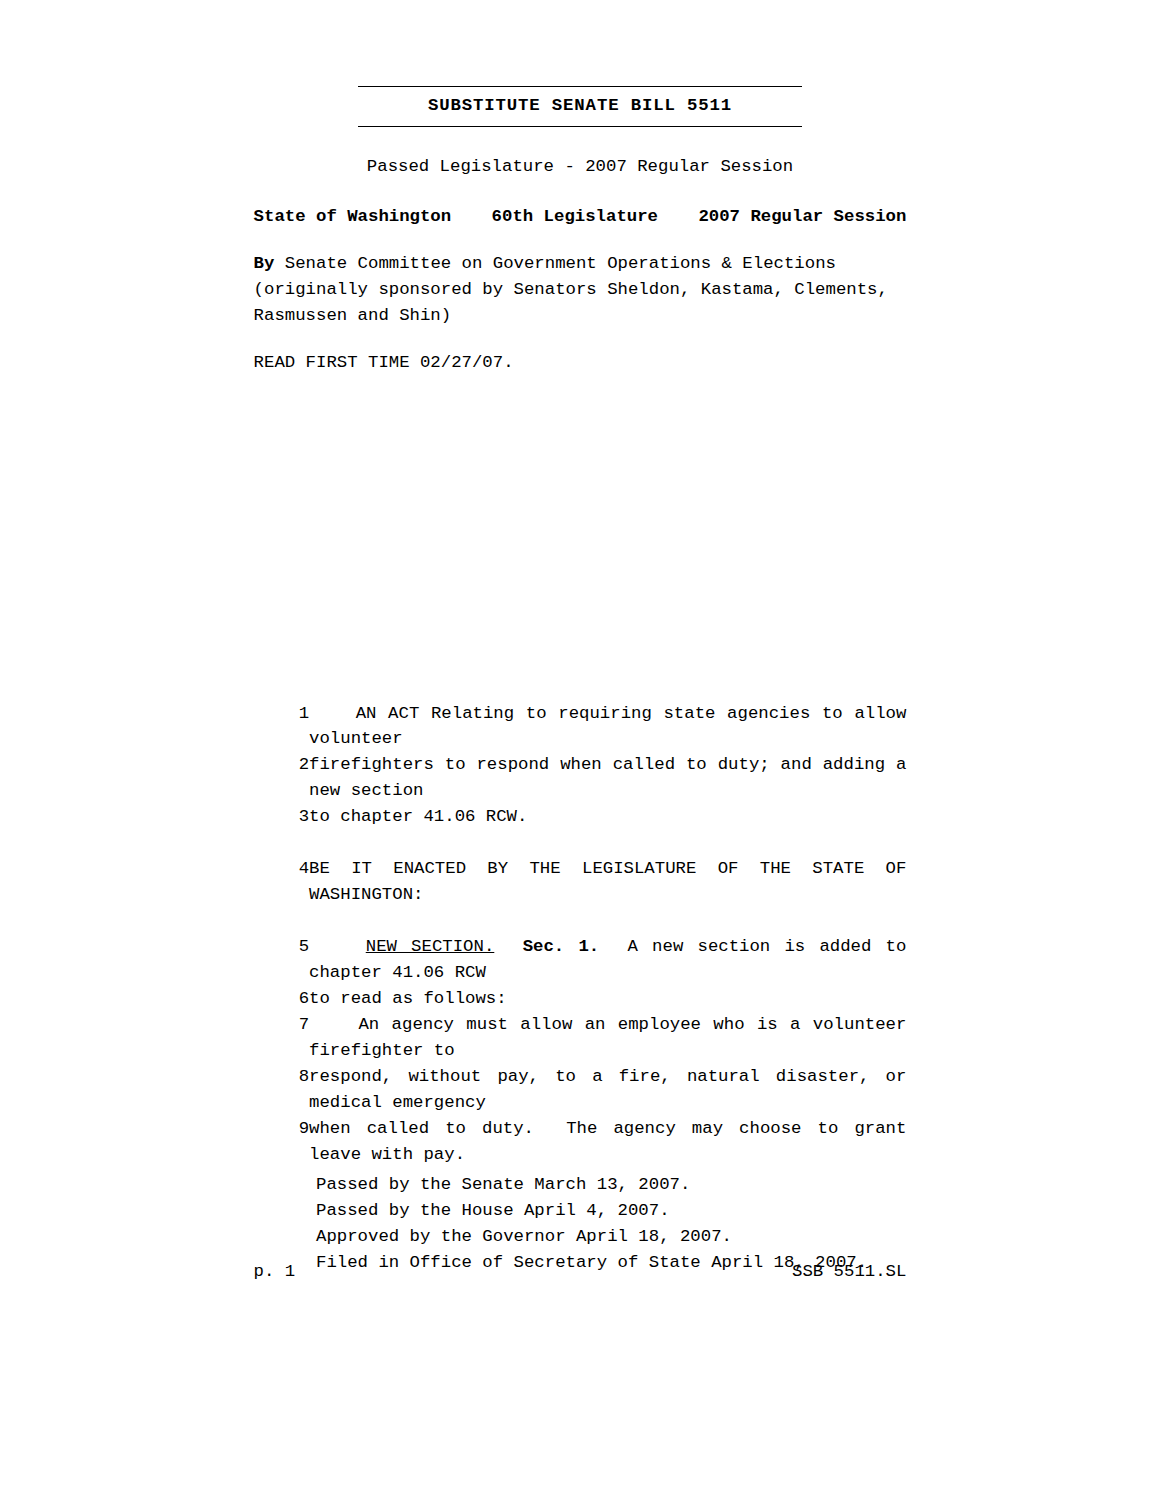SUBSTITUTE SENATE BILL 5511
Passed Legislature - 2007 Regular Session
State of Washington 60th Legislature 2007 Regular Session
By Senate Committee on Government Operations & Elections (originally sponsored by Senators Sheldon, Kastama, Clements, Rasmussen and Shin)
READ FIRST TIME 02/27/07.
| 1 | AN ACT Relating to requiring state agencies to allow volunteer |
| 2 | firefighters to respond when called to duty; and adding a new section |
| 3 | to chapter 41.06 RCW. |
| 4 | BE IT ENACTED BY THE LEGISLATURE OF THE STATE OF WASHINGTON: |
| 5 | NEW SECTION. Sec. 1. A new section is added to chapter 41.06 RCW |
| 6 | to read as follows: |
| 7 | An agency must allow an employee who is a volunteer firefighter to |
| 8 | respond, without pay, to a fire, natural disaster, or medical emergency |
| 9 | when called to duty. The agency may choose to grant leave with pay. |
Passed by the Senate March 13, 2007.
Passed by the House April 4, 2007.
Approved by the Governor April 18, 2007.
Filed in Office of Secretary of State April 18, 2007.
p. 1 SSB 5511.SL